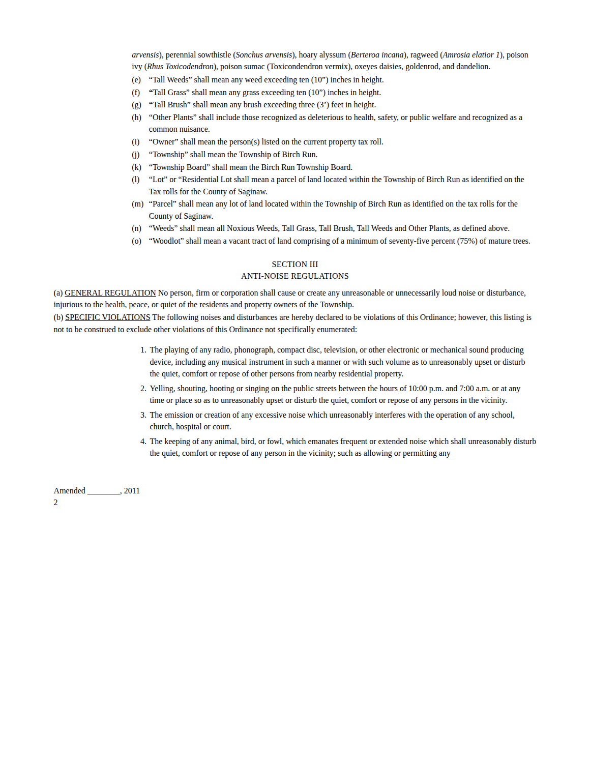arvensis), perennial sowthistle (Sonchus arvensis), hoary alyssum (Berteroa incana), ragweed (Amrosia elatior 1), poison ivy (Rhus Toxicodendron), poison sumac (Toxicondendron vermix), oxeyes daisies, goldenrod, and dandelion.
(e)“Tall Weeds” shall mean any weed exceeding ten (10”) inches in height.
(f)“Tall Grass” shall mean any grass exceeding ten (10”) inches in height.
(g)“Tall Brush” shall mean any brush exceeding three (3’) feet in height.
(h)“Other Plants” shall include those recognized as deleterious to health, safety, or public welfare and recognized as a common nuisance.
(i)“Owner” shall mean the person(s) listed on the current property tax roll.
(j)“Township” shall mean the Township of Birch Run.
(k)“Township Board” shall mean the Birch Run Township Board.
(l)“Lot” or “Residential Lot shall mean a parcel of land located within the Township of Birch Run as identified on the Tax rolls for the County of Saginaw.
(m)“Parcel” shall mean any lot of land located within the Township of Birch Run as identified on the tax rolls for the County of Saginaw.
(n)“Weeds” shall mean all Noxious Weeds, Tall Grass, Tall Brush, Tall Weeds and Other Plants, as defined above.
(o)“Woodlot” shall mean a vacant tract of land comprising of a minimum of seventy-five percent (75%) of mature trees.
SECTION III
ANTI-NOISE REGULATIONS
(a) GENERAL REGULATION No person, firm or corporation shall cause or create any unreasonable or unnecessarily loud noise or disturbance, injurious to the health, peace, or quiet of the residents and property owners of the Township.
(b) SPECIFIC VIOLATIONS The following noises and disturbances are hereby declared to be violations of this Ordinance; however, this listing is not to be construed to exclude other violations of this Ordinance not specifically enumerated:
1. The playing of any radio, phonograph, compact disc, television, or other electronic or mechanical sound producing device, including any musical instrument in such a manner or with such volume as to unreasonably upset or disturb the quiet, comfort or repose of other persons from nearby residential property.
2. Yelling, shouting, hooting or singing on the public streets between the hours of 10:00 p.m. and 7:00 a.m. or at any time or place so as to unreasonably upset or disturb the quiet, comfort or repose of any persons in the vicinity.
3. The emission or creation of any excessive noise which unreasonably interferes with the operation of any school, church, hospital or court.
4. The keeping of any animal, bird, or fowl, which emanates frequent or extended noise which shall unreasonably disturb the quiet, comfort or repose of any person in the vicinity; such as allowing or permitting any
Amended ________, 2011
2